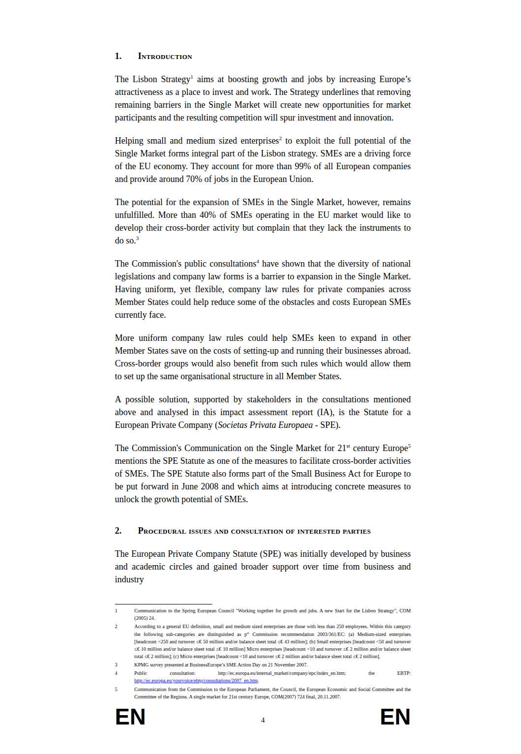1. Introduction
The Lisbon Strategy1 aims at boosting growth and jobs by increasing Europe’s attractiveness as a place to invest and work. The Strategy underlines that removing remaining barriers in the Single Market will create new opportunities for market participants and the resulting competition will spur investment and innovation.
Helping small and medium sized enterprises2 to exploit the full potential of the Single Market forms integral part of the Lisbon strategy. SMEs are a driving force of the EU economy. They account for more than 99% of all European companies and provide around 70% of jobs in the European Union.
The potential for the expansion of SMEs in the Single Market, however, remains unfulfilled. More than 40% of SMEs operating in the EU market would like to develop their cross-border activity but complain that they lack the instruments to do so.3
The Commission's public consultations4 have shown that the diversity of national legislations and company law forms is a barrier to expansion in the Single Market. Having uniform, yet flexible, company law rules for private companies across Member States could help reduce some of the obstacles and costs European SMEs currently face.
More uniform company law rules could help SMEs keen to expand in other Member States save on the costs of setting-up and running their businesses abroad. Cross-border groups would also benefit from such rules which would allow them to set up the same organisational structure in all Member States.
A possible solution, supported by stakeholders in the consultations mentioned above and analysed in this impact assessment report (IA), is the Statute for a European Private Company (Societas Privata Europaea - SPE).
The Commission's Communication on the Single Market for 21st century Europe5 mentions the SPE Statute as one of the measures to facilitate cross-border activities of SMEs. The SPE Statute also forms part of the Small Business Act for Europe to be put forward in June 2008 and which aims at introducing concrete measures to unlock the growth potential of SMEs.
2. Procedural issues and consultation of interested parties
The European Private Company Statute (SPE) was initially developed by business and academic circles and gained broader support over time from business and industry
1
Communication to the Spring European Council "Working together for growth and jobs. A new Start for the Lisbon Strategy", COM (2005) 24.
2
According to a general EU definition, small and medium sized enterprises are those with less than 250 employees. Within this category the following sub-categories are distinguished as per Commission recommendation 2003/361/EC: (a) Medium-sized enterprises [headcount <250 and turnover ≤€ 50 million and/or balance sheet total ≤€ 43 million]; (b) Small enterprises [headcount <50 and turnover ≤€ 10 million and/or balance sheet total ≤€ 10 million] Micro enterprises [headcount <10 and turnover ≤€ 2 million and/or balance sheet total ≤€ 2 million]; (c) Micro enterprises [headcount <10 and turnover ≤€ 2 million and/or balance sheet total ≤€ 2 million].
3
KPMG survey presented at BusinessEurope’s SME Action Day on 21 November 2007.
4
Public consultation: http://ec.europa.eu/internal_market/company/epc/index_en.htm; the EBTP: http://ec.europa.eu/yourvoice/ebtp/consultations/2007_en.htm.
5
Communication from the Commission to the European Parliament, the Council, the European Economic and Social Committee and the Committee of the Regions. A single market for 21st century Europe, COM(2007) 724 final, 20.11.2007.
EN
4
EN